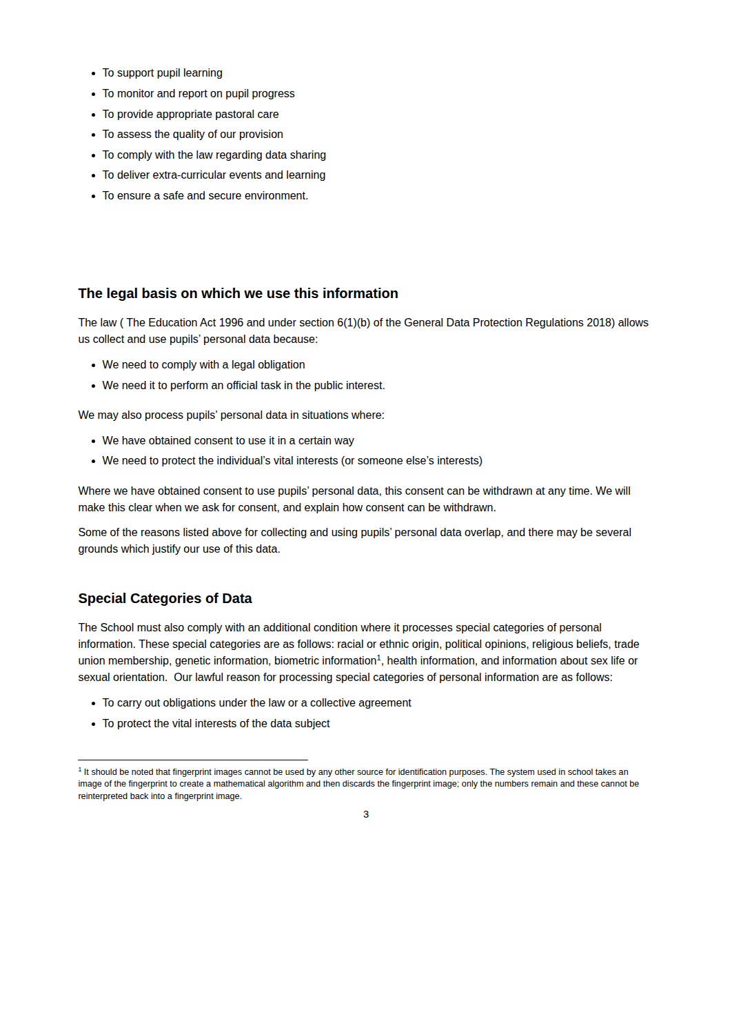To support pupil learning
To monitor and report on pupil progress
To provide appropriate pastoral care
To assess the quality of our provision
To comply with the law regarding data sharing
To deliver extra-curricular events and learning
To ensure a safe and secure environment.
The legal basis on which we use this information
The law ( The Education Act 1996 and under section 6(1)(b) of the General Data Protection Regulations 2018) allows us collect and use pupils’ personal data because:
We need to comply with a legal obligation
We need it to perform an official task in the public interest.
We may also process pupils’ personal data in situations where:
We have obtained consent to use it in a certain way
We need to protect the individual’s vital interests (or someone else’s interests)
Where we have obtained consent to use pupils’ personal data, this consent can be withdrawn at any time. We will make this clear when we ask for consent, and explain how consent can be withdrawn.
Some of the reasons listed above for collecting and using pupils’ personal data overlap, and there may be several grounds which justify our use of this data.
Special Categories of Data
The School must also comply with an additional condition where it processes special categories of personal information. These special categories are as follows: racial or ethnic origin, political opinions, religious beliefs, trade union membership, genetic information, biometric information1, health information, and information about sex life or sexual orientation. Our lawful reason for processing special categories of personal information are as follows:
To carry out obligations under the law or a collective agreement
To protect the vital interests of the data subject
1 It should be noted that fingerprint images cannot be used by any other source for identification purposes. The system used in school takes an image of the fingerprint to create a mathematical algorithm and then discards the fingerprint image; only the numbers remain and these cannot be reinterpreted back into a fingerprint image.
3